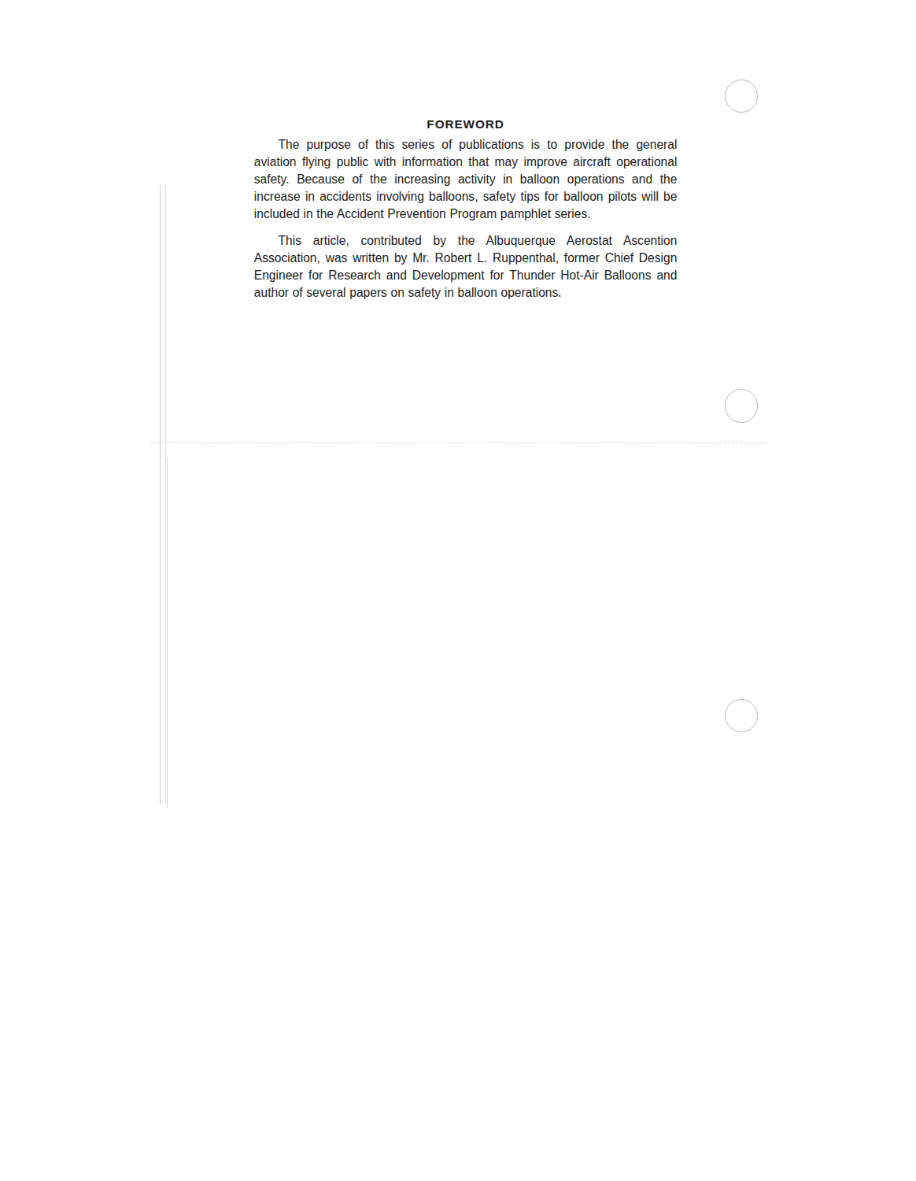FOREWORD
The purpose of this series of publications is to provide the general aviation flying public with information that may improve aircraft operational safety. Because of the increasing activity in balloon operations and the increase in accidents involving balloons, safety tips for balloon pilots will be included in the Accident Prevention Program pamphlet series.
This article, contributed by the Albuquerque Aerostat Ascention Association, was written by Mr. Robert L. Ruppenthal, former Chief Design Engineer for Research and Development for Thunder Hot-Air Balloons and author of several papers on safety in balloon operations.